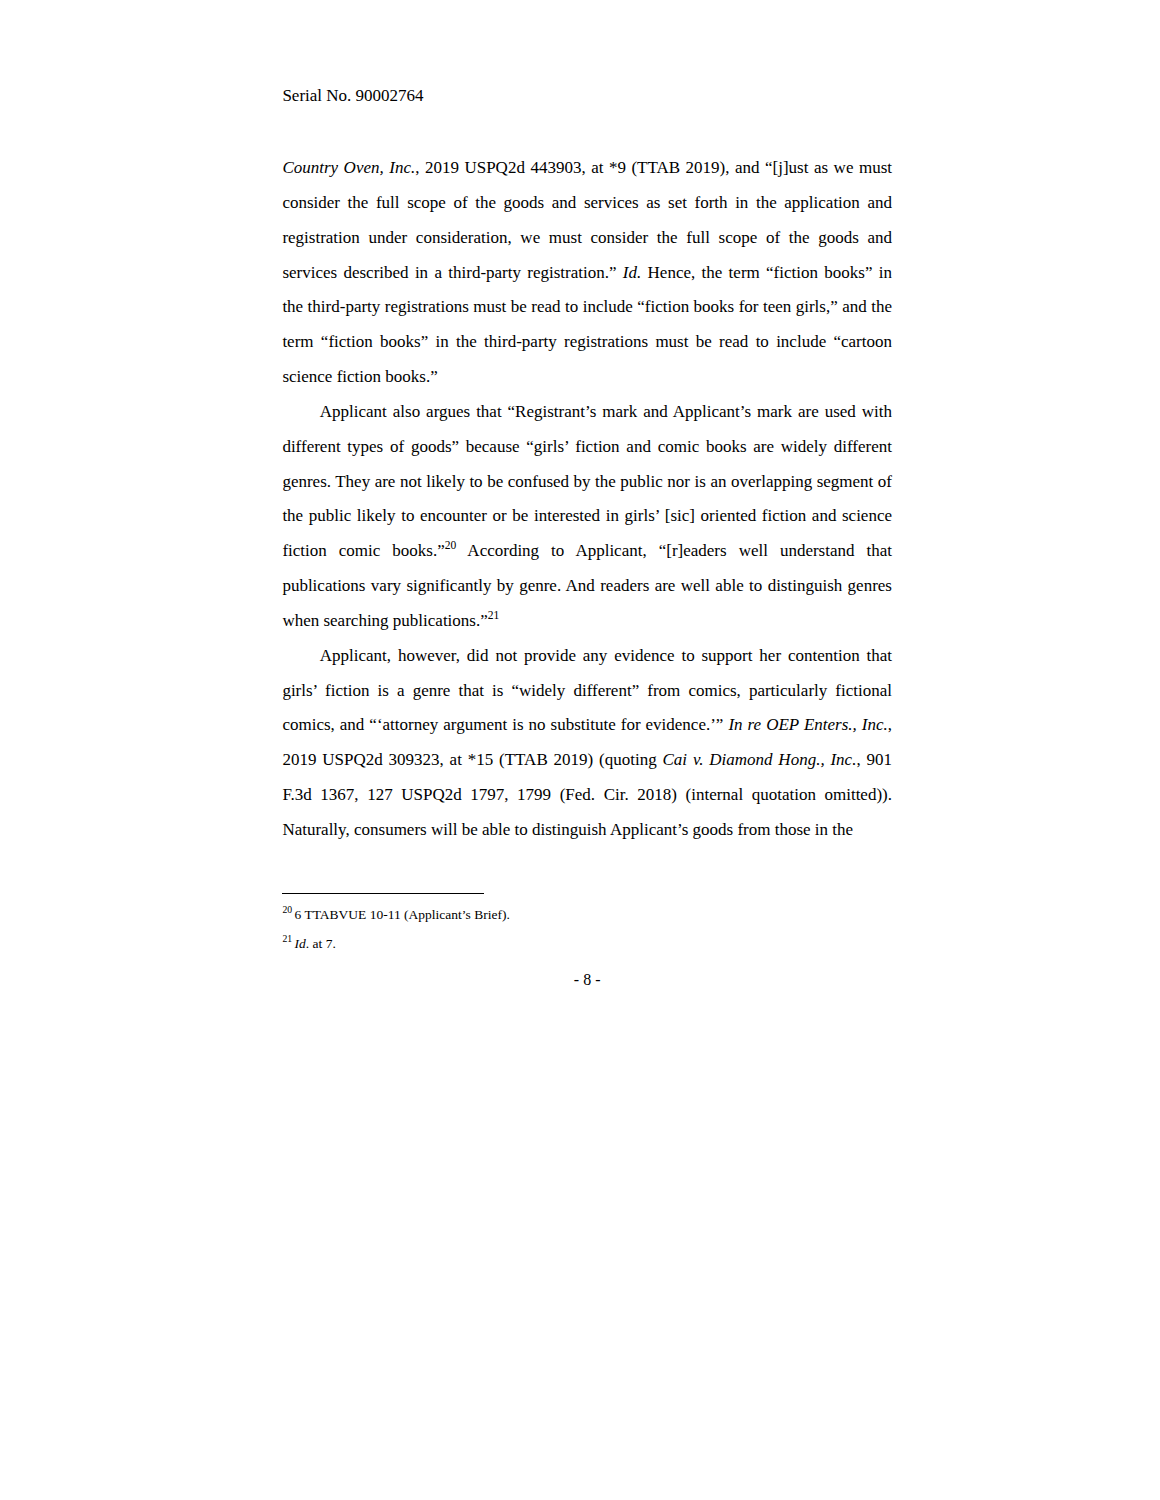Serial No. 90002764
Country Oven, Inc., 2019 USPQ2d 443903, at *9 (TTAB 2019), and “[j]ust as we must consider the full scope of the goods and services as set forth in the application and registration under consideration, we must consider the full scope of the goods and services described in a third-party registration.” Id. Hence, the term “fiction books” in the third-party registrations must be read to include “fiction books for teen girls,” and the term “fiction books” in the third-party registrations must be read to include “cartoon science fiction books.”
Applicant also argues that “Registrant’s mark and Applicant’s mark are used with different types of goods” because “girls’ fiction and comic books are widely different genres. They are not likely to be confused by the public nor is an overlapping segment of the public likely to encounter or be interested in girls’ [sic] oriented fiction and science fiction comic books.”20 According to Applicant, “[r]eaders well understand that publications vary significantly by genre. And readers are well able to distinguish genres when searching publications.”21
Applicant, however, did not provide any evidence to support her contention that girls’ fiction is a genre that is “widely different” from comics, particularly fictional comics, and “‘attorney argument is no substitute for evidence.’” In re OEP Enters., Inc., 2019 USPQ2d 309323, at *15 (TTAB 2019) (quoting Cai v. Diamond Hong., Inc., 901 F.3d 1367, 127 USPQ2d 1797, 1799 (Fed. Cir. 2018) (internal quotation omitted)). Naturally, consumers will be able to distinguish Applicant’s goods from those in the
206 TTABVUE 10-11 (Applicant’s Brief).
21 Id. at 7.
- 8 -